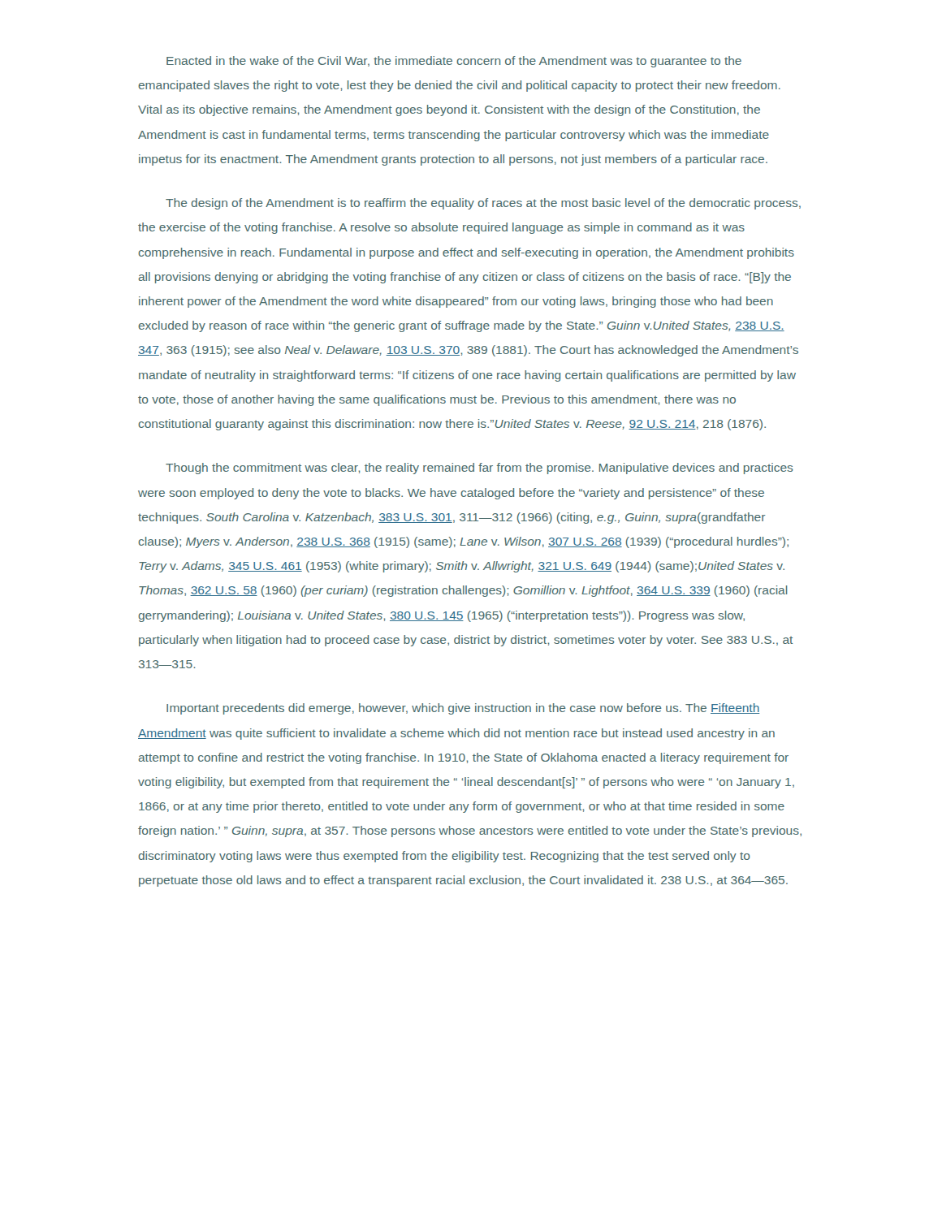Enacted in the wake of the Civil War, the immediate concern of the Amendment was to guarantee to the emancipated slaves the right to vote, lest they be denied the civil and political capacity to protect their new freedom. Vital as its objective remains, the Amendment goes beyond it. Consistent with the design of the Constitution, the Amendment is cast in fundamental terms, terms transcending the particular controversy which was the immediate impetus for its enactment. The Amendment grants protection to all persons, not just members of a particular race.
The design of the Amendment is to reaffirm the equality of races at the most basic level of the democratic process, the exercise of the voting franchise. A resolve so absolute required language as simple in command as it was comprehensive in reach. Fundamental in purpose and effect and self-executing in operation, the Amendment prohibits all provisions denying or abridging the voting franchise of any citizen or class of citizens on the basis of race. “[B]y the inherent power of the Amendment the word white disappeared” from our voting laws, bringing those who had been excluded by reason of race within “the generic grant of suffrage made by the State.” Guinn v.United States, 238 U.S. 347, 363 (1915); see also Neal v. Delaware, 103 U.S. 370, 389 (1881). The Court has acknowledged the Amendment’s mandate of neutrality in straightforward terms: “If citizens of one race having certain qualifications are permitted by law to vote, those of another having the same qualifications must be. Previous to this amendment, there was no constitutional guaranty against this discrimination: now there is.”United States v. Reese, 92 U.S. 214, 218 (1876).
Though the commitment was clear, the reality remained far from the promise. Manipulative devices and practices were soon employed to deny the vote to blacks. We have cataloged before the “variety and persistence” of these techniques. South Carolina v. Katzenbach, 383 U.S. 301, 311—312 (1966) (citing, e.g., Guinn, supra(grandfather clause); Myers v. Anderson, 238 U.S. 368 (1915) (same); Lane v. Wilson, 307 U.S. 268 (1939) (“procedural hurdles”); Terry v. Adams, 345 U.S. 461 (1953) (white primary); Smith v. Allwright, 321 U.S. 649 (1944) (same);United States v. Thomas, 362 U.S. 58 (1960) (per curiam) (registration challenges); Gomillion v. Lightfoot, 364 U.S. 339 (1960) (racial gerrymandering); Louisiana v. United States, 380 U.S. 145 (1965) (“interpretation tests”)). Progress was slow, particularly when litigation had to proceed case by case, district by district, sometimes voter by voter. See 383 U.S., at 313—315.
Important precedents did emerge, however, which give instruction in the case now before us. The Fifteenth Amendment was quite sufficient to invalidate a scheme which did not mention race but instead used ancestry in an attempt to confine and restrict the voting franchise. In 1910, the State of Oklahoma enacted a literacy requirement for voting eligibility, but exempted from that requirement the “ ‘lineal descendant[s]’ ” of persons who were “ ‘on January 1, 1866, or at any time prior thereto, entitled to vote under any form of government, or who at that time resided in some foreign nation.’ ” Guinn, supra, at 357. Those persons whose ancestors were entitled to vote under the State’s previous, discriminatory voting laws were thus exempted from the eligibility test. Recognizing that the test served only to perpetuate those old laws and to effect a transparent racial exclusion, the Court invalidated it. 238 U.S., at 364—365.